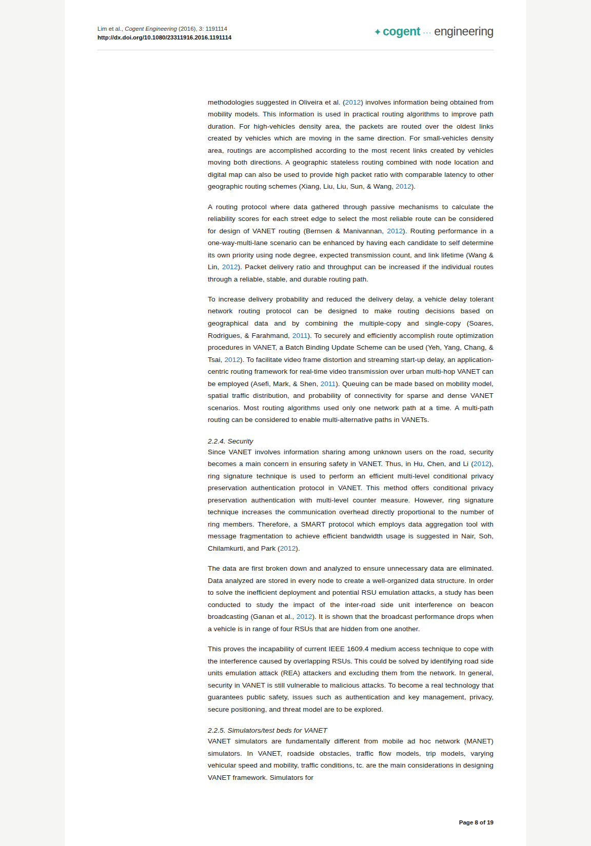Lim et al., Cogent Engineering (2016), 3: 1191114
http://dx.doi.org/10.1080/23311916.2016.1191114
✦cogent ··· engineering
methodologies suggested in Oliveira et al. (2012) involves information being obtained from mobility models. This information is used in practical routing algorithms to improve path duration. For high-vehicles density area, the packets are routed over the oldest links created by vehicles which are moving in the same direction. For small-vehicles density area, routings are accomplished according to the most recent links created by vehicles moving both directions. A geographic stateless routing combined with node location and digital map can also be used to provide high packet ratio with comparable latency to other geographic routing schemes (Xiang, Liu, Liu, Sun, & Wang, 2012).
A routing protocol where data gathered through passive mechanisms to calculate the reliability scores for each street edge to select the most reliable route can be considered for design of VANET routing (Bernsen & Manivannan, 2012). Routing performance in a one-way-multi-lane scenario can be enhanced by having each candidate to self determine its own priority using node degree, expected transmission count, and link lifetime (Wang & Lin, 2012). Packet delivery ratio and throughput can be increased if the individual routes through a reliable, stable, and durable routing path.
To increase delivery probability and reduced the delivery delay, a vehicle delay tolerant network routing protocol can be designed to make routing decisions based on geographical data and by combining the multiple-copy and single-copy (Soares, Rodrigues, & Farahmand, 2011). To securely and efficiently accomplish route optimization procedures in VANET, a Batch Binding Update Scheme can be used (Yeh, Yang, Chang, & Tsai, 2012). To facilitate video frame distortion and streaming start-up delay, an application-centric routing framework for real-time video transmission over urban multi-hop VANET can be employed (Asefi, Mark, & Shen, 2011). Queuing can be made based on mobility model, spatial traffic distribution, and probability of connectivity for sparse and dense VANET scenarios. Most routing algorithms used only one network path at a time. A multi-path routing can be considered to enable multi-alternative paths in VANETs.
2.2.4. Security
Since VANET involves information sharing among unknown users on the road, security becomes a main concern in ensuring safety in VANET. Thus, in Hu, Chen, and Li (2012), ring signature technique is used to perform an efficient multi-level conditional privacy preservation authentication protocol in VANET. This method offers conditional privacy preservation authentication with multi-level counter measure. However, ring signature technique increases the communication overhead directly proportional to the number of ring members. Therefore, a SMART protocol which employs data aggregation tool with message fragmentation to achieve efficient bandwidth usage is suggested in Nair, Soh, Chilamkurti, and Park (2012).
The data are first broken down and analyzed to ensure unnecessary data are eliminated. Data analyzed are stored in every node to create a well-organized data structure. In order to solve the inefficient deployment and potential RSU emulation attacks, a study has been conducted to study the impact of the inter-road side unit interference on beacon broadcasting (Ganan et al., 2012). It is shown that the broadcast performance drops when a vehicle is in range of four RSUs that are hidden from one another.
This proves the incapability of current IEEE 1609.4 medium access technique to cope with the interference caused by overlapping RSUs. This could be solved by identifying road side units emulation attack (REA) attackers and excluding them from the network. In general, security in VANET is still vulnerable to malicious attacks. To become a real technology that guarantees public safety, issues such as authentication and key management, privacy, secure positioning, and threat model are to be explored.
2.2.5. Simulators/test beds for VANET
VANET simulators are fundamentally different from mobile ad hoc network (MANET) simulators. In VANET, roadside obstacles, traffic flow models, trip models, varying vehicular speed and mobility, traffic conditions, tc. are the main considerations in designing VANET framework. Simulators for
Page 8 of 19